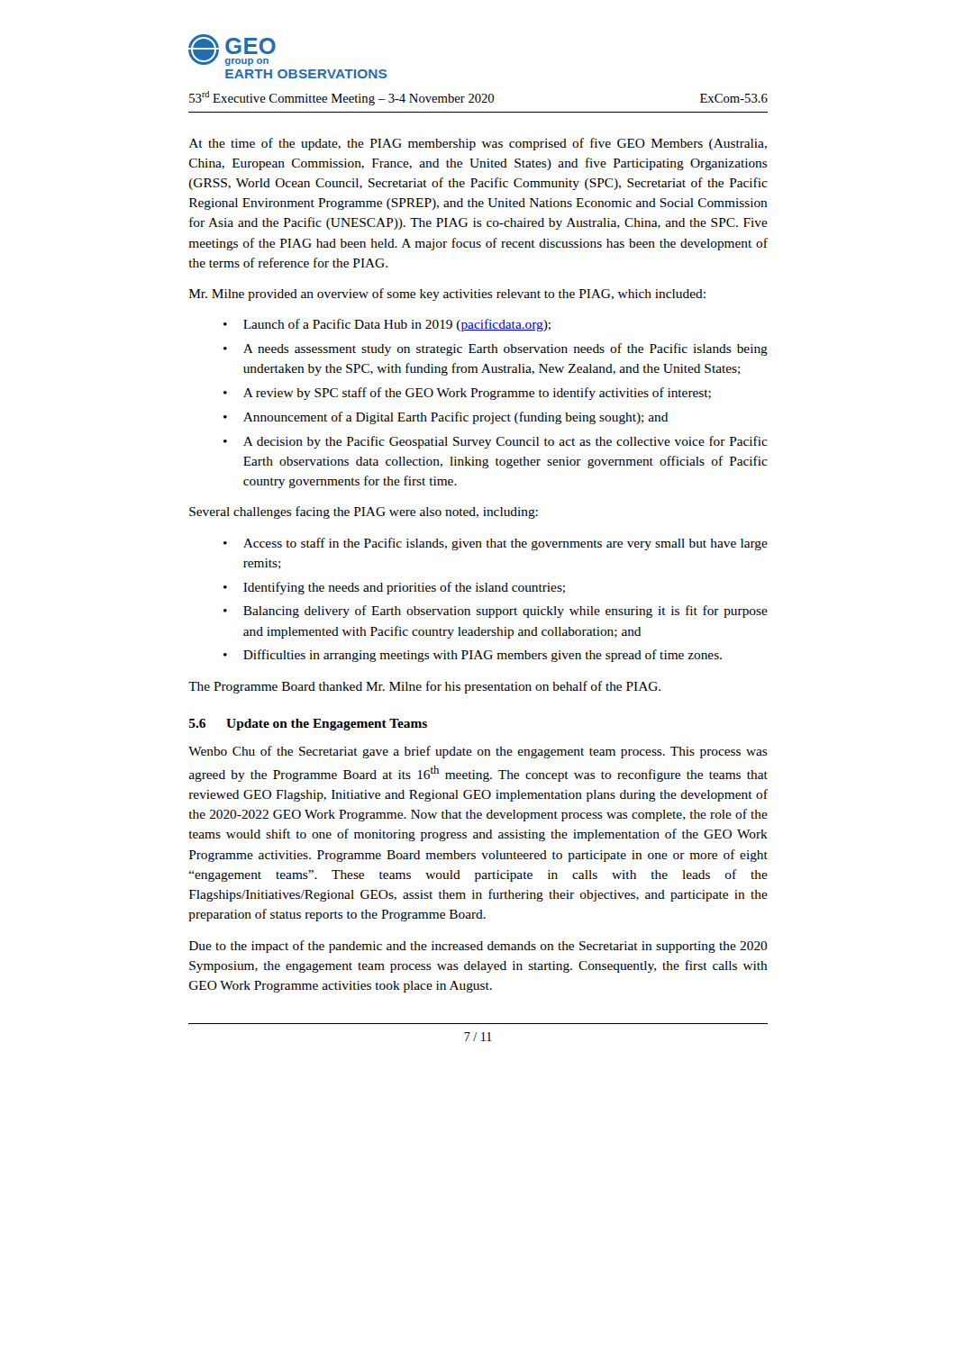GEO group on EARTH OBSERVATIONS
53rd Executive Committee Meeting – 3-4 November 2020
ExCom-53.6
At the time of the update, the PIAG membership was comprised of five GEO Members (Australia, China, European Commission, France, and the United States) and five Participating Organizations (GRSS, World Ocean Council, Secretariat of the Pacific Community (SPC), Secretariat of the Pacific Regional Environment Programme (SPREP), and the United Nations Economic and Social Commission for Asia and the Pacific (UNESCAP)). The PIAG is co-chaired by Australia, China, and the SPC. Five meetings of the PIAG had been held. A major focus of recent discussions has been the development of the terms of reference for the PIAG.
Mr. Milne provided an overview of some key activities relevant to the PIAG, which included:
Launch of a Pacific Data Hub in 2019 (pacificdata.org);
A needs assessment study on strategic Earth observation needs of the Pacific islands being undertaken by the SPC, with funding from Australia, New Zealand, and the United States;
A review by SPC staff of the GEO Work Programme to identify activities of interest;
Announcement of a Digital Earth Pacific project (funding being sought); and
A decision by the Pacific Geospatial Survey Council to act as the collective voice for Pacific Earth observations data collection, linking together senior government officials of Pacific country governments for the first time.
Several challenges facing the PIAG were also noted, including:
Access to staff in the Pacific islands, given that the governments are very small but have large remits;
Identifying the needs and priorities of the island countries;
Balancing delivery of Earth observation support quickly while ensuring it is fit for purpose and implemented with Pacific country leadership and collaboration; and
Difficulties in arranging meetings with PIAG members given the spread of time zones.
The Programme Board thanked Mr. Milne for his presentation on behalf of the PIAG.
5.6 Update on the Engagement Teams
Wenbo Chu of the Secretariat gave a brief update on the engagement team process. This process was agreed by the Programme Board at its 16th meeting. The concept was to reconfigure the teams that reviewed GEO Flagship, Initiative and Regional GEO implementation plans during the development of the 2020-2022 GEO Work Programme. Now that the development process was complete, the role of the teams would shift to one of monitoring progress and assisting the implementation of the GEO Work Programme activities. Programme Board members volunteered to participate in one or more of eight “engagement teams”. These teams would participate in calls with the leads of the Flagships/Initiatives/Regional GEOs, assist them in furthering their objectives, and participate in the preparation of status reports to the Programme Board.
Due to the impact of the pandemic and the increased demands on the Secretariat in supporting the 2020 Symposium, the engagement team process was delayed in starting. Consequently, the first calls with GEO Work Programme activities took place in August.
7 / 11